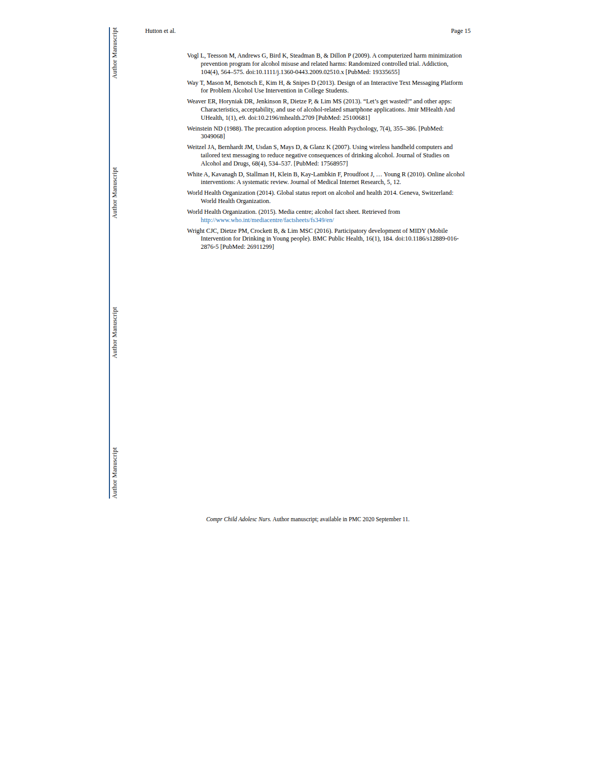Author Manuscript
Author Manuscript
Author Manuscript
Author Manuscript
Hutton et al.
Page 15
Vogl L, Teesson M, Andrews G, Bird K, Steadman B, & Dillon P (2009). A computerized harm minimization prevention program for alcohol misuse and related harms: Randomized controlled trial. Addiction, 104(4), 564–575. doi:10.1111/j.1360-0443.2009.02510.x [PubMed: 19335655]
Way T, Mason M, Benotsch E, Kim H, & Snipes D (2013). Design of an Interactive Text Messaging Platform for Problem Alcohol Use Intervention in College Students.
Weaver ER, Horyniak DR, Jenkinson R, Dietze P, & Lim MS (2013). “Let’s get wasted!” and other apps: Characteristics, acceptability, and use of alcohol-related smartphone applications. Jmir MHealth And UHealth, 1(1), e9. doi:10.2196/mhealth.2709 [PubMed: 25100681]
Weinstein ND (1988). The precaution adoption process. Health Psychology, 7(4), 355–386. [PubMed: 3049068]
Weitzel JA, Bernhardt JM, Usdan S, Mays D, & Glanz K (2007). Using wireless handheld computers and tailored text messaging to reduce negative consequences of drinking alcohol. Journal of Studies on Alcohol and Drugs, 68(4), 534–537. [PubMed: 17568957]
White A, Kavanagh D, Stallman H, Klein B, Kay-Lambkin F, Proudfoot J, … Young R (2010). Online alcohol interventions: A systematic review. Journal of Medical Internet Research, 5, 12.
World Health Organization (2014). Global status report on alcohol and health 2014. Geneva, Switzerland: World Health Organization.
World Health Organization. (2015). Media centre; alcohol fact sheet. Retrieved from http://www.who.int/mediacentre/factsheets/fs349/en/
Wright CJC, Dietze PM, Crockett B, & Lim MSC (2016). Participatory development of MIDY (Mobile Intervention for Drinking in Young people). BMC Public Health, 16(1), 184. doi:10.1186/s12889-016-2876-5 [PubMed: 26911299]
Compr Child Adolesc Nurs. Author manuscript; available in PMC 2020 September 11.